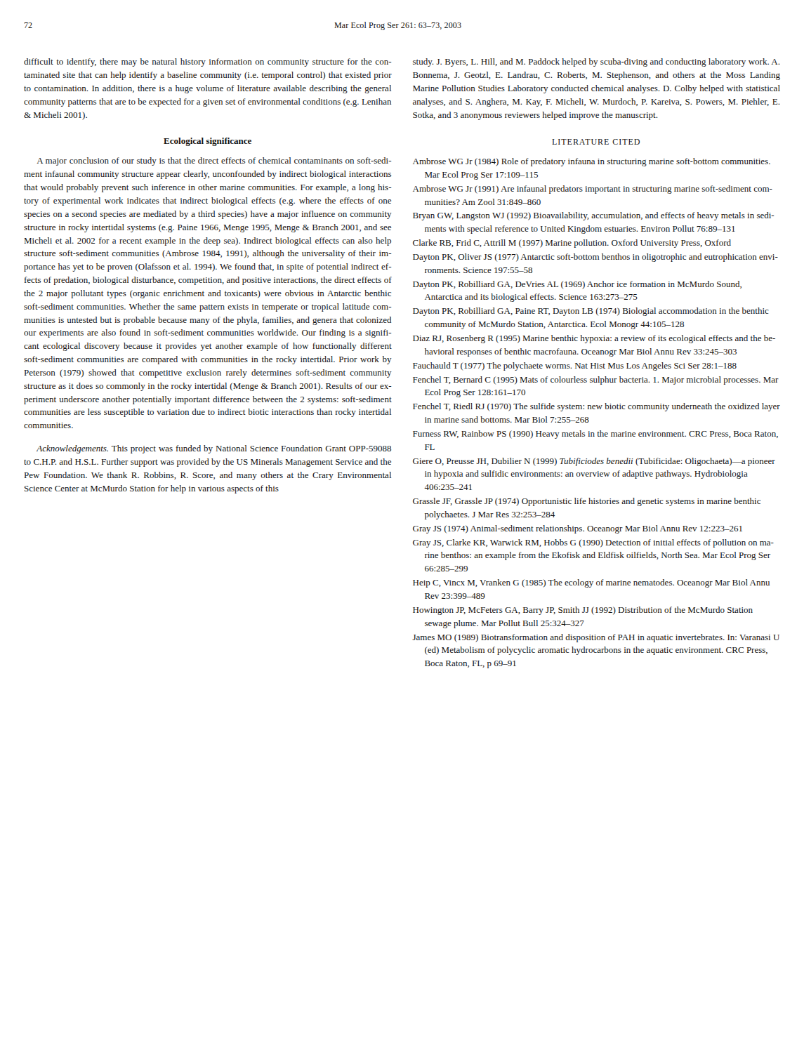72
Mar Ecol Prog Ser 261: 63–73, 2003
difficult to identify, there may be natural history information on community structure for the contaminated site that can help identify a baseline community (i.e. temporal control) that existed prior to contamination. In addition, there is a huge volume of literature available describing the general community patterns that are to be expected for a given set of environmental conditions (e.g. Lenihan & Micheli 2001).
Ecological significance
A major conclusion of our study is that the direct effects of chemical contaminants on soft-sediment infaunal community structure appear clearly, unconfounded by indirect biological interactions that would probably prevent such inference in other marine communities. For example, a long history of experimental work indicates that indirect biological effects (e.g. where the effects of one species on a second species are mediated by a third species) have a major influence on community structure in rocky intertidal systems (e.g. Paine 1966, Menge 1995, Menge & Branch 2001, and see Micheli et al. 2002 for a recent example in the deep sea). Indirect biological effects can also help structure soft-sediment communities (Ambrose 1984, 1991), although the universality of their importance has yet to be proven (Olafsson et al. 1994). We found that, in spite of potential indirect effects of predation, biological disturbance, competition, and positive interactions, the direct effects of the 2 major pollutant types (organic enrichment and toxicants) were obvious in Antarctic benthic soft-sediment communities. Whether the same pattern exists in temperate or tropical latitude communities is untested but is probable because many of the phyla, families, and genera that colonized our experiments are also found in soft-sediment communities worldwide. Our finding is a significant ecological discovery because it provides yet another example of how functionally different soft-sediment communities are compared with communities in the rocky intertidal. Prior work by Peterson (1979) showed that competitive exclusion rarely determines soft-sediment community structure as it does so commonly in the rocky intertidal (Menge & Branch 2001). Results of our experiment underscore another potentially important difference between the 2 systems: soft-sediment communities are less susceptible to variation due to indirect biotic interactions than rocky intertidal communities.
Acknowledgements. This project was funded by National Science Foundation Grant OPP-59088 to C.H.P. and H.S.L. Further support was provided by the US Minerals Management Service and the Pew Foundation. We thank R. Robbins, R. Score, and many others at the Crary Environmental Science Center at McMurdo Station for help in various aspects of this
study. J. Byers, L. Hill, and M. Paddock helped by scuba-diving and conducting laboratory work. A. Bonnema, J. Geotzl, E. Landrau, C. Roberts, M. Stephenson, and others at the Moss Landing Marine Pollution Studies Laboratory conducted chemical analyses. D. Colby helped with statistical analyses, and S. Anghera, M. Kay, F. Micheli, W. Murdoch, P. Kareiva, S. Powers, M. Piehler, E. Sotka, and 3 anonymous reviewers helped improve the manuscript.
LITERATURE CITED
Ambrose WG Jr (1984) Role of predatory infauna in structuring marine soft-bottom communities. Mar Ecol Prog Ser 17:109–115
Ambrose WG Jr (1991) Are infaunal predators important in structuring marine soft-sediment communities? Am Zool 31:849–860
Bryan GW, Langston WJ (1992) Bioavailability, accumulation, and effects of heavy metals in sediments with special reference to United Kingdom estuaries. Environ Pollut 76:89–131
Clarke RB, Frid C, Attrill M (1997) Marine pollution. Oxford University Press, Oxford
Dayton PK, Oliver JS (1977) Antarctic soft-bottom benthos in oligotrophic and eutrophication environments. Science 197:55–58
Dayton PK, Robilliard GA, DeVries AL (1969) Anchor ice formation in McMurdo Sound, Antarctica and its biological effects. Science 163:273–275
Dayton PK, Robilliard GA, Paine RT, Dayton LB (1974) Biologial accommodation in the benthic community of McMurdo Station, Antarctica. Ecol Monogr 44:105–128
Diaz RJ, Rosenberg R (1995) Marine benthic hypoxia: a review of its ecological effects and the behavioral responses of benthic macrofauna. Oceanogr Mar Biol Annu Rev 33:245–303
Fauchauld T (1977) The polychaete worms. Nat Hist Mus Los Angeles Sci Ser 28:1–188
Fenchel T, Bernard C (1995) Mats of colourless sulphur bacteria. 1. Major microbial processes. Mar Ecol Prog Ser 128:161–170
Fenchel T, Riedl RJ (1970) The sulfide system: new biotic community underneath the oxidized layer in marine sand bottoms. Mar Biol 7:255–268
Furness RW, Rainbow PS (1990) Heavy metals in the marine environment. CRC Press, Boca Raton, FL
Giere O, Preusse JH, Dubilier N (1999) Tubificiodes benedii (Tubificidae: Oligochaeta)—a pioneer in hypoxia and sulfidic environments: an overview of adaptive pathways. Hydrobiologia 406:235–241
Grassle JF, Grassle JP (1974) Opportunistic life histories and genetic systems in marine benthic polychaetes. J Mar Res 32:253–284
Gray JS (1974) Animal-sediment relationships. Oceanogr Mar Biol Annu Rev 12:223–261
Gray JS, Clarke KR, Warwick RM, Hobbs G (1990) Detection of initial effects of pollution on marine benthos: an example from the Ekofisk and Eldfisk oilfields, North Sea. Mar Ecol Prog Ser 66:285–299
Heip C, Vincx M, Vranken G (1985) The ecology of marine nematodes. Oceanogr Mar Biol Annu Rev 23:399–489
Howington JP, McFeters GA, Barry JP, Smith JJ (1992) Distribution of the McMurdo Station sewage plume. Mar Pollut Bull 25:324–327
James MO (1989) Biotransformation and disposition of PAH in aquatic invertebrates. In: Varanasi U (ed) Metabolism of polycyclic aromatic hydrocarbons in the aquatic environment. CRC Press, Boca Raton, FL, p 69–91